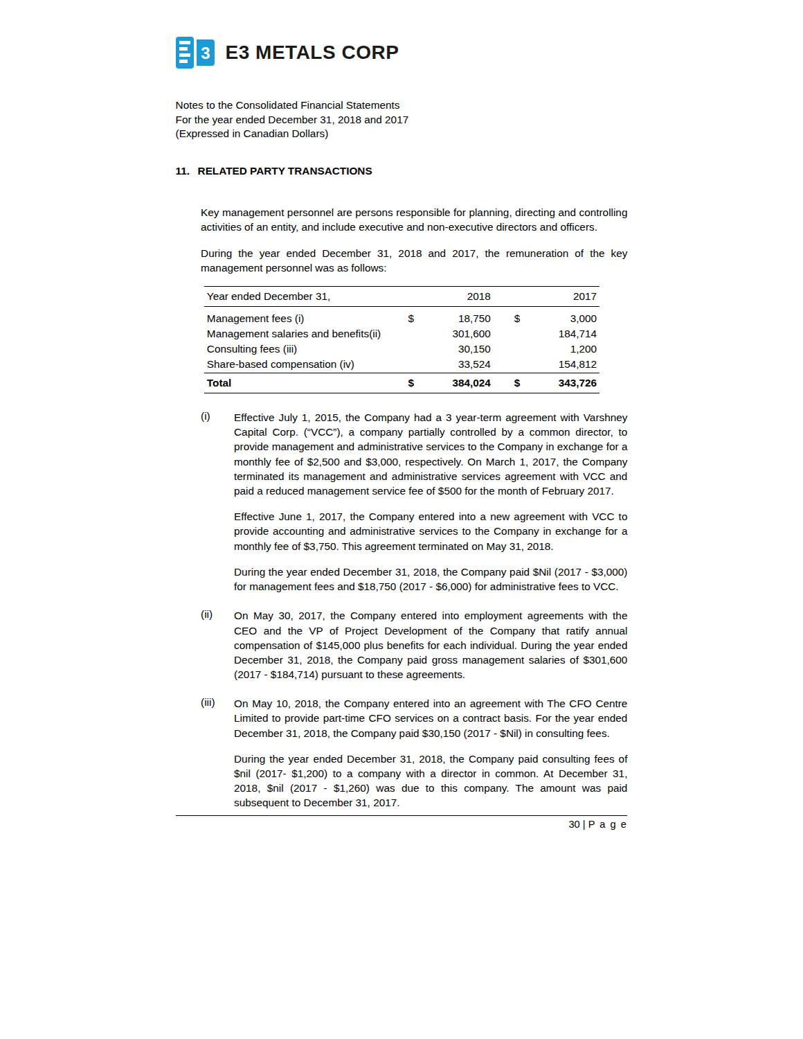3
E3 METALS CORP
Notes to the Consolidated Financial Statements
For the year ended December 31, 2018 and 2017
(Expressed in Canadian Dollars)
11.
RELATED PARTY TRANSACTIONS
Key management personnel are persons responsible for planning, directing and controlling activities of an entity, and include executive and non-executive directors and officers.
During the year ended December 31, 2018 and 2017, the remuneration of the key management personnel was as follows:
| Year ended December 31, | | 2018 | | | 2017 |
| --- | --- | --- | --- | --- | --- |
| Management fees (i) | $ | 18,750 | | $ | 3,000 |
| Management salaries and benefits(ii) | | 301,600 | | | 184,714 |
| Consulting fees (iii) | | 30,150 | | | 1,200 |
| Share-based compensation (iv) | | 33,524 | | | 154,812 |
| Total | $ | 384,024 | | $ | 343,726 |
(i)
Effective July 1, 2015, the Company had a 3 year-term agreement with Varshney Capital Corp. (“VCC”), a company partially controlled by a common director, to provide management and administrative services to the Company in exchange for a monthly fee of $2,500 and $3,000, respectively. On March 1, 2017, the Company terminated its management and administrative services agreement with VCC and paid a reduced management service fee of $500 for the month of February 2017.
Effective June 1, 2017, the Company entered into a new agreement with VCC to provide accounting and administrative services to the Company in exchange for a monthly fee of $3,750. This agreement terminated on May 31, 2018.
During the year ended December 31, 2018, the Company paid $Nil (2017 - $3,000) for management fees and $18,750 (2017 - $6,000) for administrative fees to VCC.
(ii)
On May 30, 2017, the Company entered into employment agreements with the CEO and the VP of Project Development of the Company that ratify annual compensation of $145,000 plus benefits for each individual. During the year ended December 31, 2018, the Company paid gross management salaries of $301,600 (2017 - $184,714) pursuant to these agreements.
(iii)
On May 10, 2018, the Company entered into an agreement with The CFO Centre Limited to provide part-time CFO services on a contract basis. For the year ended December 31, 2018, the Company paid $30,150 (2017 - $Nil) in consulting fees.
During the year ended December 31, 2018, the Company paid consulting fees of $nil (2017- $1,200) to a company with a director in common. At December 31, 2018, $nil (2017 - $1,260) was due to this company. The amount was paid subsequent to December 31, 2017.
30 | P a g e